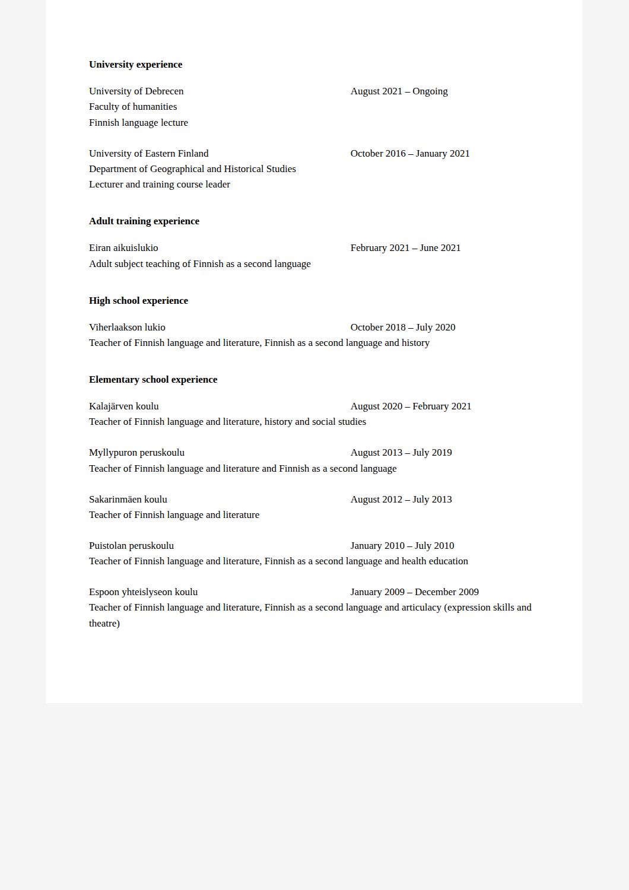University experience
University of Debrecen August 2021 – Ongoing
Faculty of humanities Finnish language lecture
University of Eastern Finland October 2016 – January 2021
Department of Geographical and Historical Studies Lecturer and training course leader
Adult training experience
Eiran aikuislukio February 2021 – June 2021
Adult subject teaching of Finnish as a second language
High school experience
Viherlaakson lukio October 2018 – July 2020
Teacher of Finnish language and literature, Finnish as a second language and history
Elementary school experience
Kalajärven koulu August 2020 – February 2021
Teacher of Finnish language and literature, history and social studies
Myllypuron peruskoulu August 2013 – July 2019
Teacher of Finnish language and literature and Finnish as a second language
Sakarinmäen koulu August 2012 – July 2013
Teacher of Finnish language and literature
Puistolan peruskoulu January 2010 – July 2010
Teacher of Finnish language and literature, Finnish as a second language and health education
Espoon yhteislyseon koulu January 2009 – December 2009
Teacher of Finnish language and literature, Finnish as a second language and articulacy (expression skills and theatre)